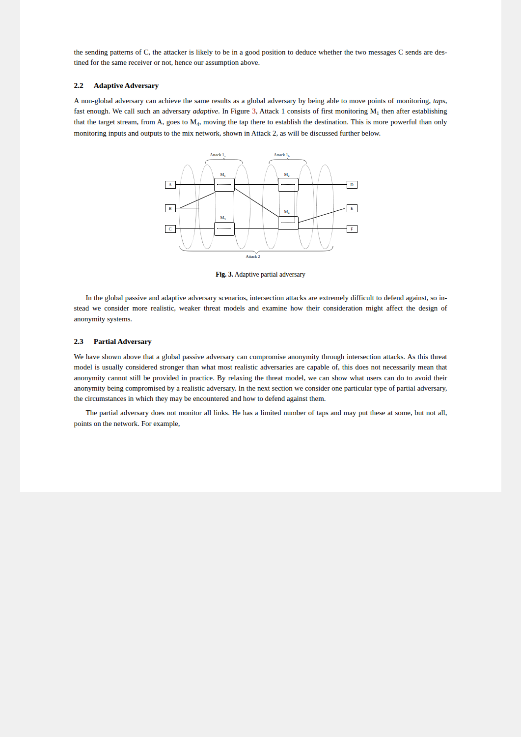the sending patterns of C, the attacker is likely to be in a good position to deduce whether the two messages C sends are destined for the same receiver or not, hence our assumption above.
2.2 Adaptive Adversary
A non-global adversary can achieve the same results as a global adversary by being able to move points of monitoring, taps, fast enough. We call such an adversary adaptive. In Figure 3, Attack 1 consists of first monitoring M1 then after establishing that the target stream, from A, goes to M4, moving the tap there to establish the destination. This is more powerful than only monitoring inputs and outputs to the mix network, shown in Attack 2, as will be discussed further below.
M1
M2
M3
M4
A
B
C
D
E
F
Attack 1a
Attack 1b
Attack 2
Fig. 3. Adaptive partial adversary
In the global passive and adaptive adversary scenarios, intersection attacks are extremely difficult to defend against, so instead we consider more realistic, weaker threat models and examine how their consideration might affect the design of anonymity systems.
2.3 Partial Adversary
We have shown above that a global passive adversary can compromise anonymity through intersection attacks. As this threat model is usually considered stronger than what most realistic adversaries are capable of, this does not necessarily mean that anonymity cannot still be provided in practice. By relaxing the threat model, we can show what users can do to avoid their anonymity being compromised by a realistic adversary. In the next section we consider one particular type of partial adversary, the circumstances in which they may be encountered and how to defend against them.
The partial adversary does not monitor all links. He has a limited number of taps and may put these at some, but not all, points on the network. For example,